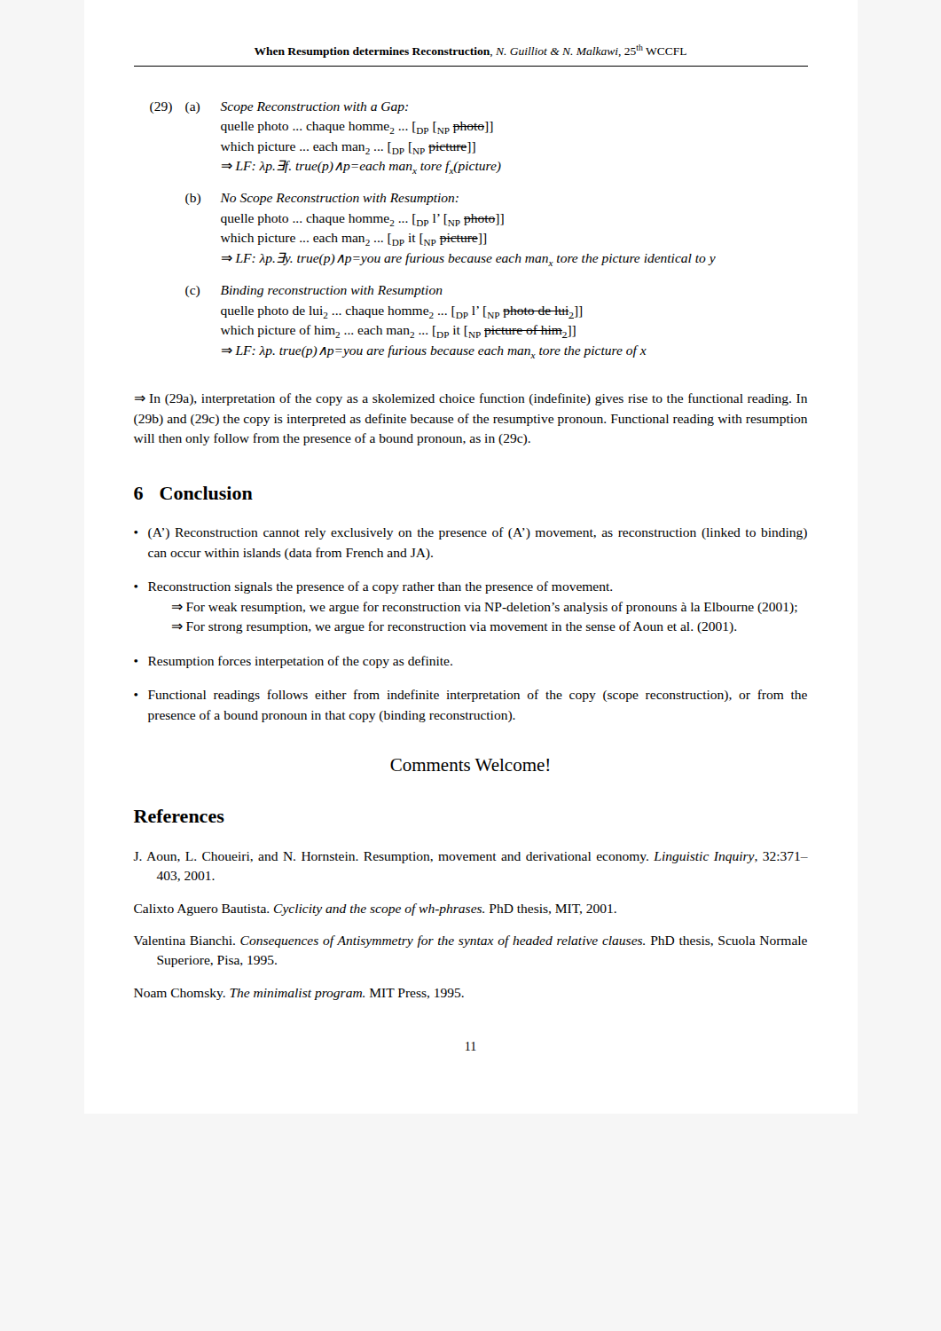When Resumption determines Reconstruction, N. Guilliot & N. Malkawi, 25th WCCFL
(29)
(a)
Scope Reconstruction with a Gap:
quelle photo ... chaque homme2 ... [DP [NP photo]]
which picture ... each man2 ... [DP [NP picture]]
⇒ LF: λp.∃f. true(p)∧p=each manx tore fx(picture)
(b)
No Scope Reconstruction with Resumption:
quelle photo ... chaque homme2 ... [DP l’ [NP photo]]
which picture ... each man2 ... [DP it [NP picture]]
⇒ LF: λp.∃y. true(p)∧p=you are furious because each manx tore the picture identical to y
(c)
Binding reconstruction with Resumption
quelle photo de lui2 ... chaque homme2 ... [DP l’ [NP photo de lui2]]
which picture of him2 ... each man2 ... [DP it [NP picture of him2]]
⇒ LF: λp. true(p)∧p=you are furious because each manx tore the picture of x
⇒ In (29a), interpretation of the copy as a skolemized choice function (indefinite) gives rise to the functional reading. In (29b) and (29c) the copy is interpreted as definite because of the resumptive pronoun. Functional reading with resumption will then only follow from the presence of a bound pronoun, as in (29c).
6 Conclusion
(A’) Reconstruction cannot rely exclusively on the presence of (A’) movement, as reconstruction (linked to binding) can occur within islands (data from French and JA).
Reconstruction signals the presence of a copy rather than the presence of movement. ⇒ For weak resumption, we argue for reconstruction via NP-deletion’s analysis of pronouns à la Elbourne (2001); ⇒ For strong resumption, we argue for reconstruction via movement in the sense of Aoun et al. (2001).
Resumption forces interpetation of the copy as definite.
Functional readings follows either from indefinite interpretation of the copy (scope reconstruction), or from the presence of a bound pronoun in that copy (binding reconstruction).
Comments Welcome!
References
J. Aoun, L. Choueiri, and N. Hornstein. Resumption, movement and derivational economy. Linguistic Inquiry, 32:371–403, 2001.
Calixto Aguero Bautista. Cyclicity and the scope of wh-phrases. PhD thesis, MIT, 2001.
Valentina Bianchi. Consequences of Antisymmetry for the syntax of headed relative clauses. PhD thesis, Scuola Normale Superiore, Pisa, 1995.
Noam Chomsky. The minimalist program. MIT Press, 1995.
11